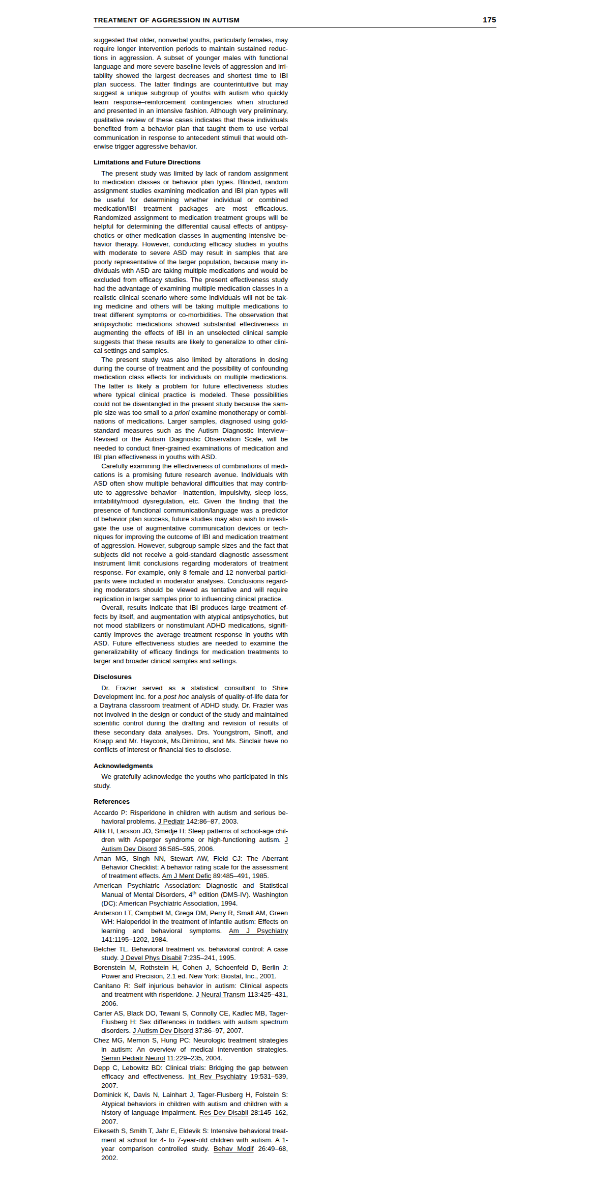Treatment of Aggression in Autism 175
suggested that older, nonverbal youths, particularly females, may require longer intervention periods to maintain sustained reductions in aggression. A subset of younger males with functional language and more severe baseline levels of aggression and irritability showed the largest decreases and shortest time to IBI plan success. The latter findings are counterintuitive but may suggest a unique subgroup of youths with autism who quickly learn response–reinforcement contingencies when structured and presented in an intensive fashion. Although very preliminary, qualitative review of these cases indicates that these individuals benefited from a behavior plan that taught them to use verbal communication in response to antecedent stimuli that would otherwise trigger aggressive behavior.
Limitations and Future Directions
The present study was limited by lack of random assignment to medication classes or behavior plan types. Blinded, random assignment studies examining medication and IBI plan types will be useful for determining whether individual or combined medication/IBI treatment packages are most efficacious. Randomized assignment to medication treatment groups will be helpful for determining the differential causal effects of antipsychotics or other medication classes in augmenting intensive behavior therapy. However, conducting efficacy studies in youths with moderate to severe ASD may result in samples that are poorly representative of the larger population, because many individuals with ASD are taking multiple medications and would be excluded from efficacy studies. The present effectiveness study had the advantage of examining multiple medication classes in a realistic clinical scenario where some individuals will not be taking medicine and others will be taking multiple medications to treat different symptoms or co-morbidities. The observation that antipsychotic medications showed substantial effectiveness in augmenting the effects of IBI in an unselected clinical sample suggests that these results are likely to generalize to other clinical settings and samples.
The present study was also limited by alterations in dosing during the course of treatment and the possibility of confounding medication class effects for individuals on multiple medications. The latter is likely a problem for future effectiveness studies where typical clinical practice is modeled. These possibilities could not be disentangled in the present study because the sample size was too small to a priori examine monotherapy or combinations of medications. Larger samples, diagnosed using gold-standard measures such as the Autism Diagnostic Interview–Revised or the Autism Diagnostic Observation Scale, will be needed to conduct finer-grained examinations of medication and IBI plan effectiveness in youths with ASD.
Carefully examining the effectiveness of combinations of medications is a promising future research avenue. Individuals with ASD often show multiple behavioral difficulties that may contribute to aggressive behavior—inattention, impulsivity, sleep loss, irritability/mood dysregulation, etc. Given the finding that the presence of functional communication/language was a predictor of behavior plan success, future studies may also wish to investigate the use of augmentative communication devices or techniques for improving the outcome of IBI and medication treatment of aggression. However, subgroup sample sizes and the fact that subjects did not receive a gold-standard diagnostic assessment instrument limit conclusions regarding moderators of treatment response. For example, only 8 female and 12 nonverbal participants were included in moderator analyses. Conclusions regarding moderators should be viewed as tentative and will require replication in larger samples prior to influencing clinical practice.
Overall, results indicate that IBI produces large treatment effects by itself, and augmentation with atypical antipsychotics, but not mood stabilizers or nonstimulant ADHD medications, significantly improves the average treatment response in youths with ASD. Future effectiveness studies are needed to examine the generalizability of efficacy findings for medication treatments to larger and broader clinical samples and settings.
Disclosures
Dr. Frazier served as a statistical consultant to Shire Development Inc. for a post hoc analysis of quality-of-life data for a Daytrana classroom treatment of ADHD study. Dr. Frazier was not involved in the design or conduct of the study and maintained scientific control during the drafting and revision of results of these secondary data analyses. Drs. Youngstrom, Sinoff, and Knapp and Mr. Haycook, Ms.Dimitriou, and Ms. Sinclair have no conflicts of interest or financial ties to disclose.
Acknowledgments
We gratefully acknowledge the youths who participated in this study.
References
Accardo P: Risperidone in children with autism and serious behavioral problems. J Pediatr 142:86–87, 2003. Allik H, Larsson JO, Smedje H: Sleep patterns of school-age children with Asperger syndrome or high-functioning autism. J Autism Dev Disord 36:585–595, 2006. Aman MG, Singh NN, Stewart AW, Field CJ: The Aberrant Behavior Checklist: A behavior rating scale for the assessment of treatment effects. Am J Ment Defic 89:485–491, 1985. American Psychiatric Association: Diagnostic and Statistical Manual of Mental Disorders, 4th edition (DMS-IV). Washington (DC): American Psychiatric Association, 1994. Anderson LT, Campbell M, Grega DM, Perry R, Small AM, Green WH: Haloperidol in the treatment of infantile autism: Effects on learning and behavioral symptoms. Am J Psychiatry 141:1195–1202, 1984. Belcher TL. Behavioral treatment vs. behavioral control: A case study. J Devel Phys Disabil 7:235–241, 1995. Borenstein M, Rothstein H, Cohen J, Schoenfeld D, Berlin J: Power and Precision, 2.1 ed. New York: Biostat, Inc., 2001. Canitano R: Self injurious behavior in autism: Clinical aspects and treatment with risperidone. J Neural Transm 113:425–431, 2006. Carter AS, Black DO, Tewani S, Connolly CE, Kadlec MB, Tager-Flusberg H: Sex differences in toddlers with autism spectrum disorders. J Autism Dev Disord 37:86–97, 2007. Chez MG, Memon S, Hung PC: Neurologic treatment strategies in autism: An overview of medical intervention strategies. Semin Pediatr Neurol 11:229–235, 2004. Depp C, Lebowitz BD: Clinical trials: Bridging the gap between efficacy and effectiveness. Int Rev Psychiatry 19:531–539, 2007. Dominick K, Davis N, Lainhart J, Tager-Flusberg H, Folstein S: Atypical behaviors in children with autism and children with a history of language impairment. Res Dev Disabil 28:145–162, 2007. Eikeseth S, Smith T, Jahr E, Eldevik S: Intensive behavioral treatment at school for 4- to 7-year-old children with autism. A 1-year comparison controlled study. Behav Modif 26:49–68, 2002.